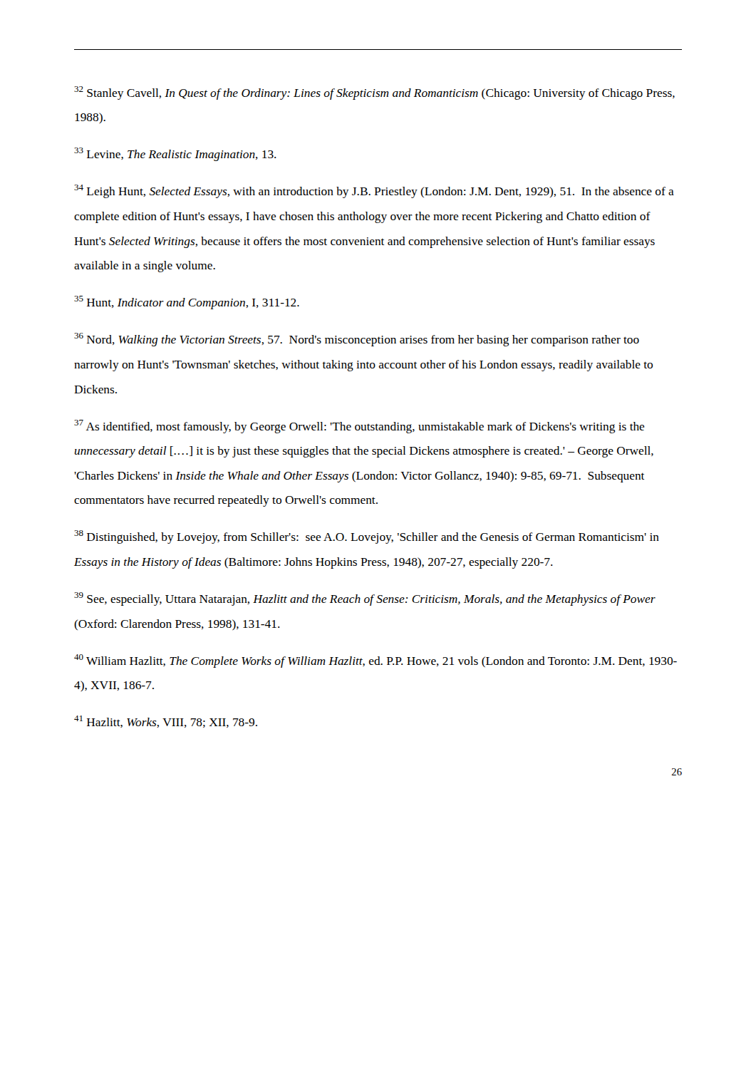32 Stanley Cavell, In Quest of the Ordinary: Lines of Skepticism and Romanticism (Chicago: University of Chicago Press, 1988).
33 Levine, The Realistic Imagination, 13.
34 Leigh Hunt, Selected Essays, with an introduction by J.B. Priestley (London: J.M. Dent, 1929), 51. In the absence of a complete edition of Hunt's essays, I have chosen this anthology over the more recent Pickering and Chatto edition of Hunt's Selected Writings, because it offers the most convenient and comprehensive selection of Hunt's familiar essays available in a single volume.
35 Hunt, Indicator and Companion, I, 311-12.
36 Nord, Walking the Victorian Streets, 57. Nord's misconception arises from her basing her comparison rather too narrowly on Hunt's 'Townsman' sketches, without taking into account other of his London essays, readily available to Dickens.
37 As identified, most famously, by George Orwell: 'The outstanding, unmistakable mark of Dickens's writing is the unnecessary detail [.…] it is by just these squiggles that the special Dickens atmosphere is created.' – George Orwell, 'Charles Dickens' in Inside the Whale and Other Essays (London: Victor Gollancz, 1940): 9-85, 69-71. Subsequent commentators have recurred repeatedly to Orwell's comment.
38 Distinguished, by Lovejoy, from Schiller's: see A.O. Lovejoy, 'Schiller and the Genesis of German Romanticism' in Essays in the History of Ideas (Baltimore: Johns Hopkins Press, 1948), 207-27, especially 220-7.
39 See, especially, Uttara Natarajan, Hazlitt and the Reach of Sense: Criticism, Morals, and the Metaphysics of Power (Oxford: Clarendon Press, 1998), 131-41.
40 William Hazlitt, The Complete Works of William Hazlitt, ed. P.P. Howe, 21 vols (London and Toronto: J.M. Dent, 1930-4), XVII, 186-7.
41 Hazlitt, Works, VIII, 78; XII, 78-9.
26